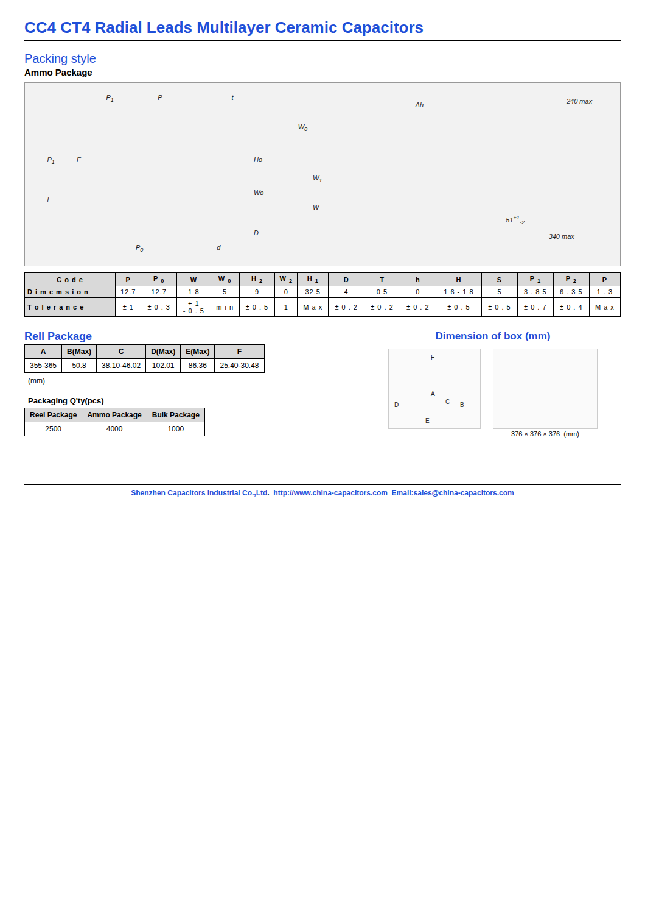CC4 CT4 Radial Leads Multilayer Ceramic Capacitors
Packing style
Ammo Package
P1 P P1 F l P0 d Ho Wo W1 W D W0 t
Δh
240 max 340 max 51+1-2
| C o d e | P | P 0 | W | W 0 | H 2 | W 2 | H 1 | D | T | h | H | S | P 1 | P 2 | P |
| --- | --- | --- | --- | --- | --- | --- | --- | --- | --- | --- | --- | --- | --- | --- | --- |
| D i m e m s i o n | 12.7 | 12.7 | 1 8 | 5 | 9 | 0 | 32.5 | 4 | 0.5 | 0 | 1 6 - 1 8 | 5 | 3 . 8 5 | 6 . 3 5 | 1 . 3 |
| T o l e r a n c e | ± 1 | ± 0 . 3 | + 1 - 0 . 5 | m i n | ± 0 . 5 | 1 | M a x | ± 0 . 2 | ± 0 . 2 | ± 0 . 2 | ± 0 . 5 | ± 0 . 5 | ± 0 . 7 | ± 0 . 4 | M a x |
Rell Package
| A | B(Max) | C | D(Max) | E(Max) | F |
| --- | --- | --- | --- | --- | --- |
| 355-365 | 50.8 | 38.10-46.02 | 102.01 | 86.36 | 25.40-30.48 |
(mm)
Packaging Q'ty(pcs)
| Reel Package | Ammo Package | Bulk Package |
| --- | --- | --- |
| 2500 | 4000 | 1000 |
Dimension of box (mm)
F A D C B E
376 × 376 × 376 (mm)
Shenzhen Capacitors Industrial Co.,Ltd. http://www.china-capacitors.com Email:sales@china-capacitors.com